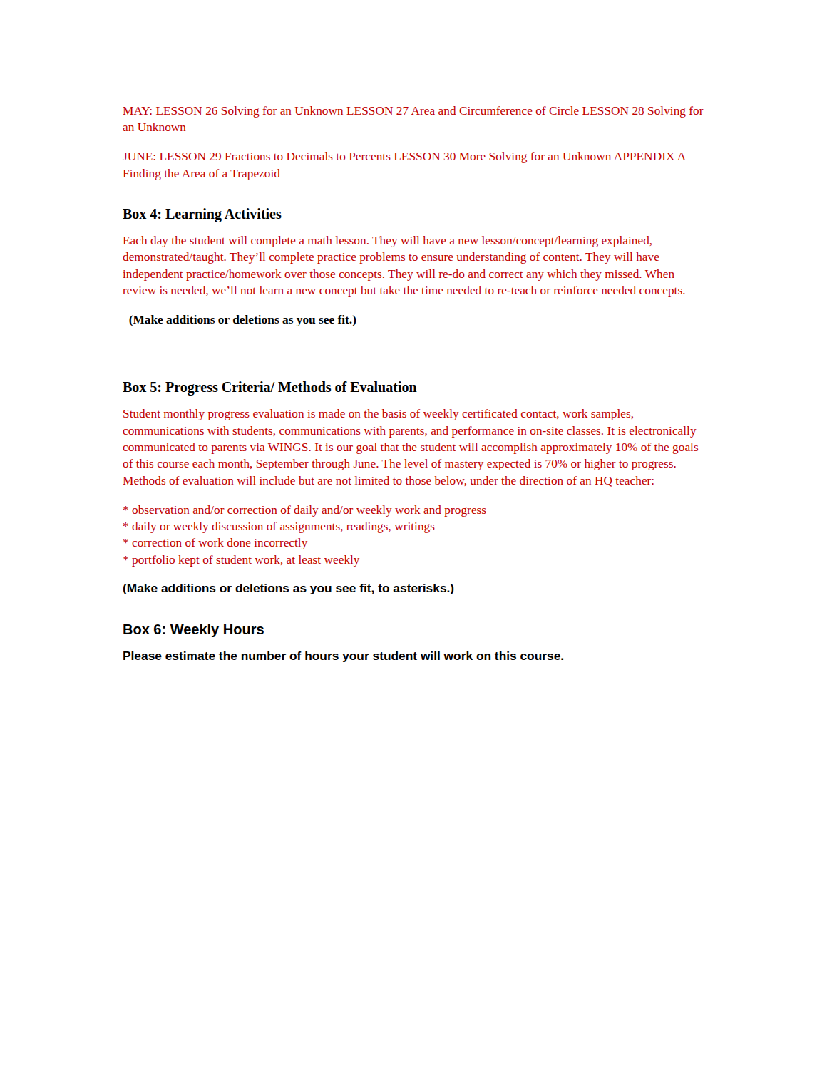MAY: LESSON 26 Solving for an Unknown LESSON 27 Area and Circumference of Circle LESSON 28 Solving for an Unknown
JUNE: LESSON 29 Fractions to Decimals to Percents LESSON 30 More Solving for an Unknown APPENDIX A Finding the Area of a Trapezoid
Box 4: Learning Activities
Each day the student will complete a math lesson. They will have a new lesson/concept/learning explained, demonstrated/taught. They’ll complete practice problems to ensure understanding of content. They will have independent practice/homework over those concepts. They will re-do and correct any which they missed. When review is needed, we’ll not learn a new concept but take the time needed to re-teach or reinforce needed concepts.
(Make additions or deletions as you see fit.)
Box 5: Progress Criteria/ Methods of Evaluation
Student monthly progress evaluation is made on the basis of weekly certificated contact, work samples, communications with students, communications with parents, and performance in on-site classes. It is electronically communicated to parents via WINGS. It is our goal that the student will accomplish approximately 10% of the goals of this course each month, September through June. The level of mastery expected is 70% or higher to progress. Methods of evaluation will include but are not limited to those below, under the direction of an HQ teacher:
* observation and/or correction of daily and/or weekly work and progress
* daily or weekly discussion of assignments, readings, writings
* correction of work done incorrectly
* portfolio kept of student work, at least weekly
(Make additions or deletions as you see fit, to asterisks.)
Box 6: Weekly Hours
Please estimate the number of hours your student will work on this course.